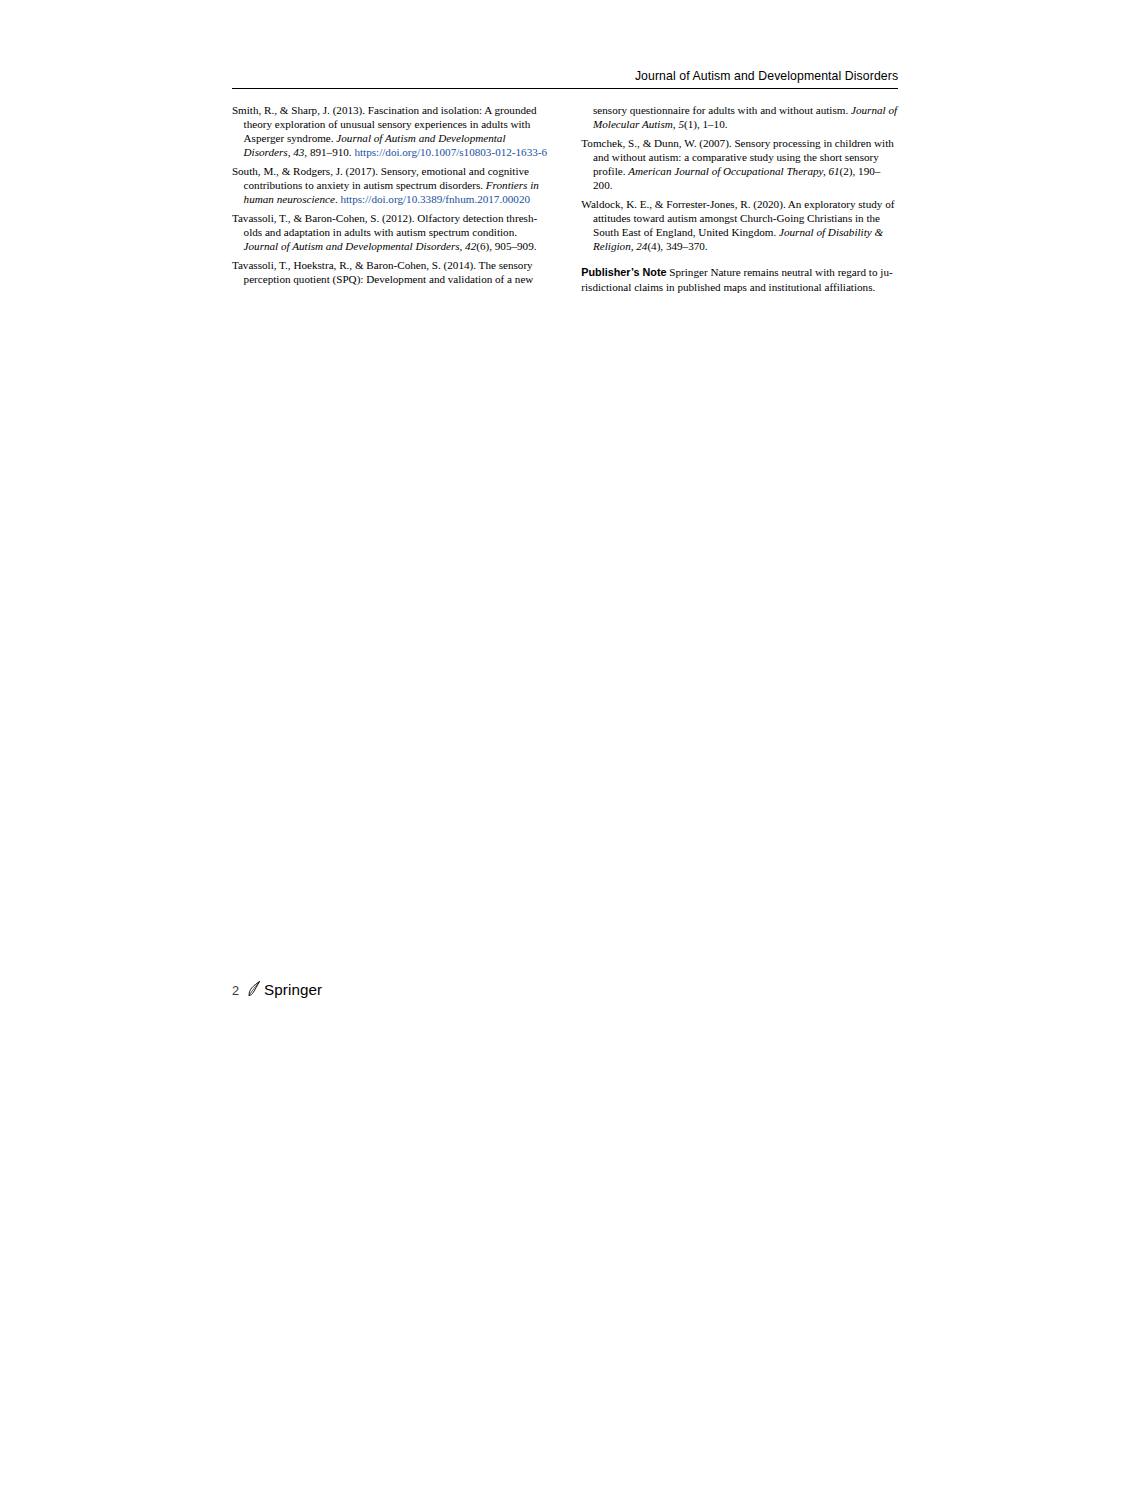Journal of Autism and Developmental Disorders
Smith, R., & Sharp, J. (2013). Fascination and isolation: A grounded theory exploration of unusual sensory experiences in adults with Asperger syndrome. Journal of Autism and Developmental Disorders, 43, 891–910. https://doi.org/10.1007/s10803-012-1633-6
South, M., & Rodgers, J. (2017). Sensory, emotional and cognitive contributions to anxiety in autism spectrum disorders. Frontiers in human neuroscience. https://doi.org/10.3389/fnhum.2017.00020
Tavassoli, T., & Baron-Cohen, S. (2012). Olfactory detection thresholds and adaptation in adults with autism spectrum condition. Journal of Autism and Developmental Disorders, 42(6), 905–909.
Tavassoli, T., Hoekstra, R., & Baron-Cohen, S. (2014). The sensory perception quotient (SPQ): Development and validation of a new sensory questionnaire for adults with and without autism. Journal of Molecular Autism, 5(1), 1–10.
Tomchek, S., & Dunn, W. (2007). Sensory processing in children with and without autism: a comparative study using the short sensory profile. American Journal of Occupational Therapy, 61(2), 190–200.
Waldock, K. E., & Forrester-Jones, R. (2020). An exploratory study of attitudes toward autism amongst Church-Going Christians in the South East of England, United Kingdom. Journal of Disability & Religion, 24(4), 349–370.
Publisher’s Note Springer Nature remains neutral with regard to jurisdictional claims in published maps and institutional affiliations.
2 Springer